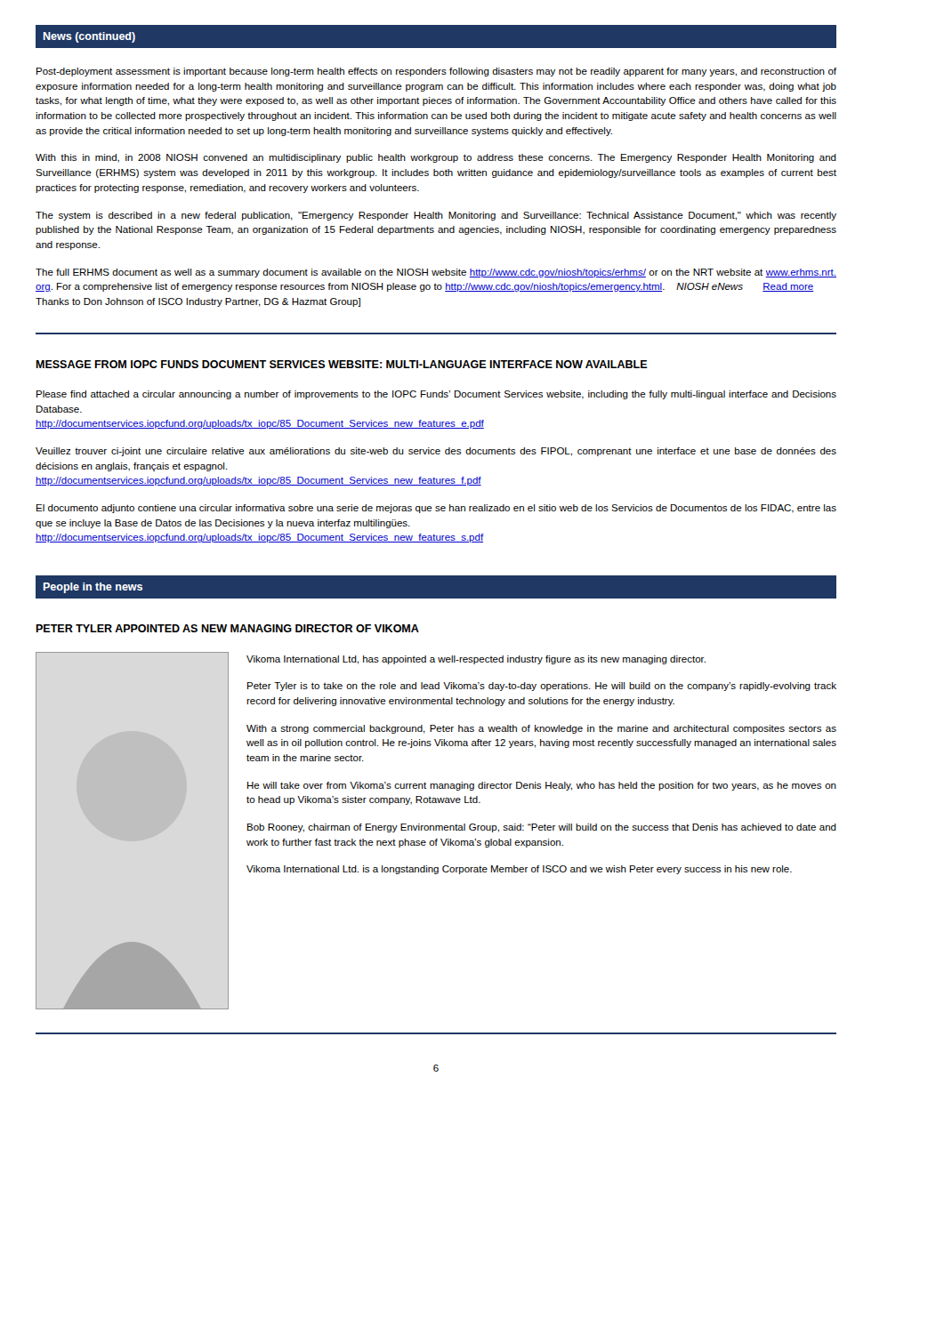News (continued)
Post-deployment assessment is important because long-term health effects on responders following disasters may not be readily apparent for many years, and reconstruction of exposure information needed for a long-term health monitoring and surveillance program can be difficult. This information includes where each responder was, doing what job tasks, for what length of time, what they were exposed to, as well as other important pieces of information. The Government Accountability Office and others have called for this information to be collected more prospectively throughout an incident. This information can be used both during the incident to mitigate acute safety and health concerns as well as provide the critical information needed to set up long-term health monitoring and surveillance systems quickly and effectively.
With this in mind, in 2008 NIOSH convened an multidisciplinary public health workgroup to address these concerns. The Emergency Responder Health Monitoring and Surveillance (ERHMS) system was developed in 2011 by this workgroup. It includes both written guidance and epidemiology/surveillance tools as examples of current best practices for protecting response, remediation, and recovery workers and volunteers.
The system is described in a new federal publication, "Emergency Responder Health Monitoring and Surveillance: Technical Assistance Document," which was recently published by the National Response Team, an organization of 15 Federal departments and agencies, including NIOSH, responsible for coordinating emergency preparedness and response.
The full ERHMS document as well as a summary document is available on the NIOSH website http://www.cdc.gov/niosh/topics/erhms/ or on the NRT website at www.erhms.nrt.org. For a comprehensive list of emergency response resources from NIOSH please go to http://www.cdc.gov/niosh/topics/emergency.html. NIOSH eNews Read more
Thanks to Don Johnson of ISCO Industry Partner, DG & Hazmat Group]
MESSAGE FROM IOPC FUNDS DOCUMENT SERVICES WEBSITE: MULTI-LANGUAGE INTERFACE NOW AVAILABLE
Please find attached a circular announcing a number of improvements to the IOPC Funds’ Document Services website, including the fully multi-lingual interface and Decisions Database.
http://documentservices.iopcfund.org/uploads/tx_iopc/85_Document_Services_new_features_e.pdf
Veuillez trouver ci-joint une circulaire relative aux améliorations du site-web du service des documents des FIPOL, comprenant une interface et une base de données des décisions en anglais, français et espagnol.
http://documentservices.iopcfund.org/uploads/tx_iopc/85_Document_Services_new_features_f.pdf
El documento adjunto contiene una circular informativa sobre una serie de mejoras que se han realizado en el sitio web de los Servicios de Documentos de los FIDAC, entre las que se incluye la Base de Datos de las Decisiones y la nueva interfaz multilingües.
http://documentservices.iopcfund.org/uploads/tx_iopc/85_Document_Services_new_features_s.pdf
People in the news
PETER TYLER APPOINTED AS NEW MANAGING DIRECTOR OF VIKOMA
Vikoma International Ltd, has appointed a well-respected industry figure as its new managing director.
Peter Tyler is to take on the role and lead Vikoma’s day-to-day operations. He will build on the company’s rapidly-evolving track record for delivering innovative environmental technology and solutions for the energy industry.
With a strong commercial background, Peter has a wealth of knowledge in the marine and architectural composites sectors as well as in oil pollution control. He re-joins Vikoma after 12 years, having most recently successfully managed an international sales team in the marine sector.
He will take over from Vikoma’s current managing director Denis Healy, who has held the position for two years, as he moves on to head up Vikoma’s sister company, Rotawave Ltd.
Bob Rooney, chairman of Energy Environmental Group, said: “Peter will build on the success that Denis has achieved to date and work to further fast track the next phase of Vikoma’s global expansion.
Vikoma International Ltd. is a longstanding Corporate Member of ISCO and we wish Peter every success in his new role.
6